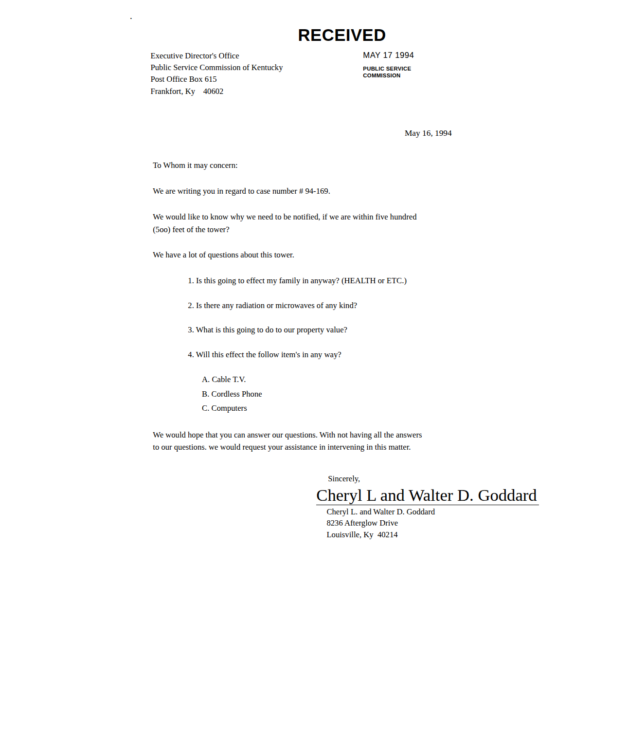·
RECEIVED
MAY 17 1994
PUBLIC SERVICE
COMMISSION
Executive Director's Office
Public Service Commission of Kentucky
Post Office Box 615
Frankfort, Ky 40602
May 16, 1994
To Whom it may concern:
We are writing you in regard to case number # 94-169.
We would like to know why we need to be notified, if we are within five hundred
(5oo) feet of the tower?
We have a lot of questions about this tower.
1. Is this going to effect my family in anyway? (HEALTH or ETC.)
2. Is there any radiation or microwaves of any kind?
3. What is this going to do to our property value?
4. Will this effect the follow item's in any way?
A. Cable T.V.
B. Cordless Phone
C. Computers
We would hope that you can answer our questions. With not having all the answers
to our questions. we would request your assistance in intervening in this matter.
Sincerely,
Cheryl L and Walter D. Goddard
Cheryl L. and Walter D. Goddard
8236 Afterglow Drive
Louisville, Ky 40214